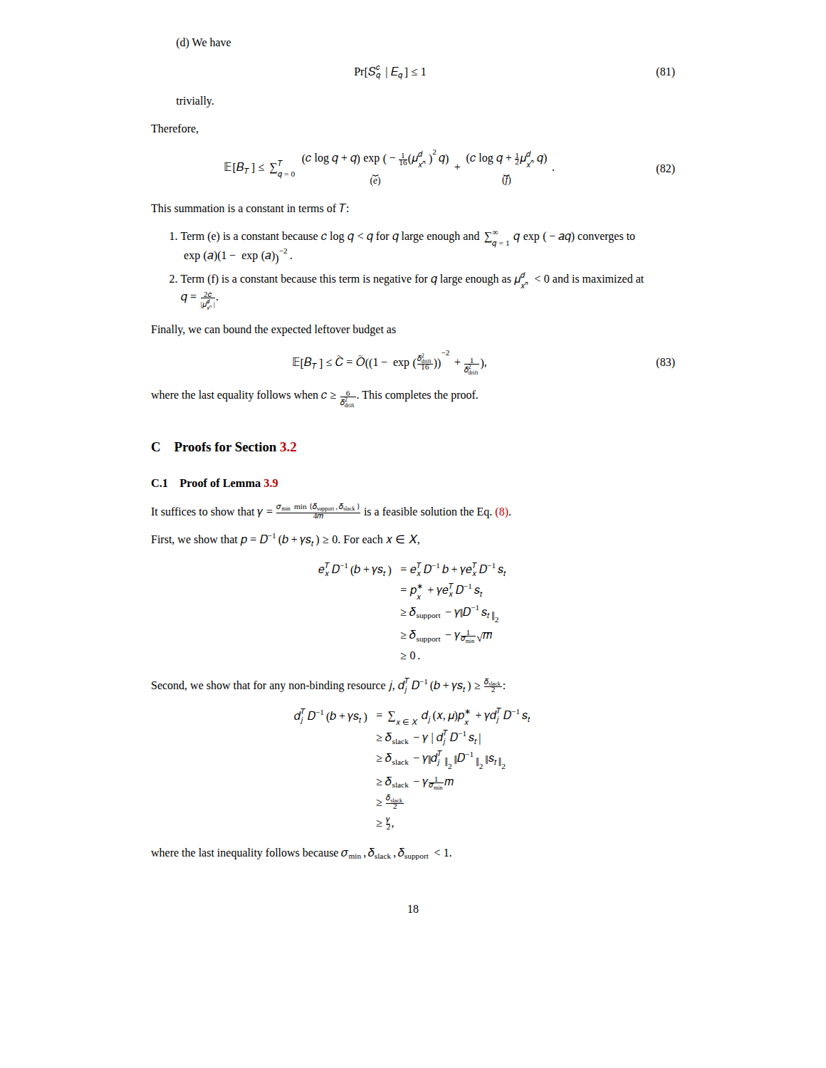(d) We have
Pr [ Sqc | Eq ] ≤ 1
(81)
trivially.
Therefore,
𝔼[BT] ≤ ∑ q=0 T (clogq+q) exp ( − 116 (μxnd) 2 q ) ⏟ (e) + ( clogq+ 12 μxnd q ) ⏟ (f) .
(82)
This summation is a constant in terms of T:
Term (e) is a constant because clogq<q for q large enough and ∑q=1∞qexp(−aq) converges to exp(a)(1−exp(a))−2.
Term (f) is a constant because this term is negative for q large enough as μxnd<0 and is maximized at q=2c|μxnd|.
Finally, we can bound the expected leftover budget as
𝔼[BT] ≤ C~ = O~ ( ( 1−exp (δdrift216) ) −2 + 1δdrift2 ) ,
(83)
where the last equality follows when c≥6δdrift2. This completes the proof.
C Proofs for Section 3.2
C.1 Proof of Lemma 3.9
It suffices to show that γ=σminmin{δsupport,δslack}4m is a feasible solution the Eq. (8).
First, we show that p=D−1(b+γst)≥0. For each x∈X,
| e x T D − 1 ( b + γ s t ) | = e x T D − 1 b + γ e x T D − 1 s t |
| | = p x ∗ + γ e x T D − 1 s t |
| | ≥ δ support − γ ‖ D − 1 s t ‖ 2 |
| | ≥ δ support − γ 1 σ min m |
| | ≥ 0 . |
Second, we show that for any non-binding resource j, djTD−1(b+γst)≥δslack2:
| d j T D − 1 ( b + γ s t ) | = ∑ x ∈ X d j ( x , μ ) p x ∗ + γ d j T D − 1 s t |
| | ≥ δ slack − γ / d j T D − 1 s t / |
| | ≥ δ slack − γ ‖ d j T ‖ 2 ‖ D − 1 ‖ 2 ‖ s t ‖ 2 |
| | ≥ δ slack − γ 1 σ min m |
| | ≥ δ slack 2 |
| | ≥ γ 2 , |
where the last inequality follows because σmin,δslack,δsupport<1.
18